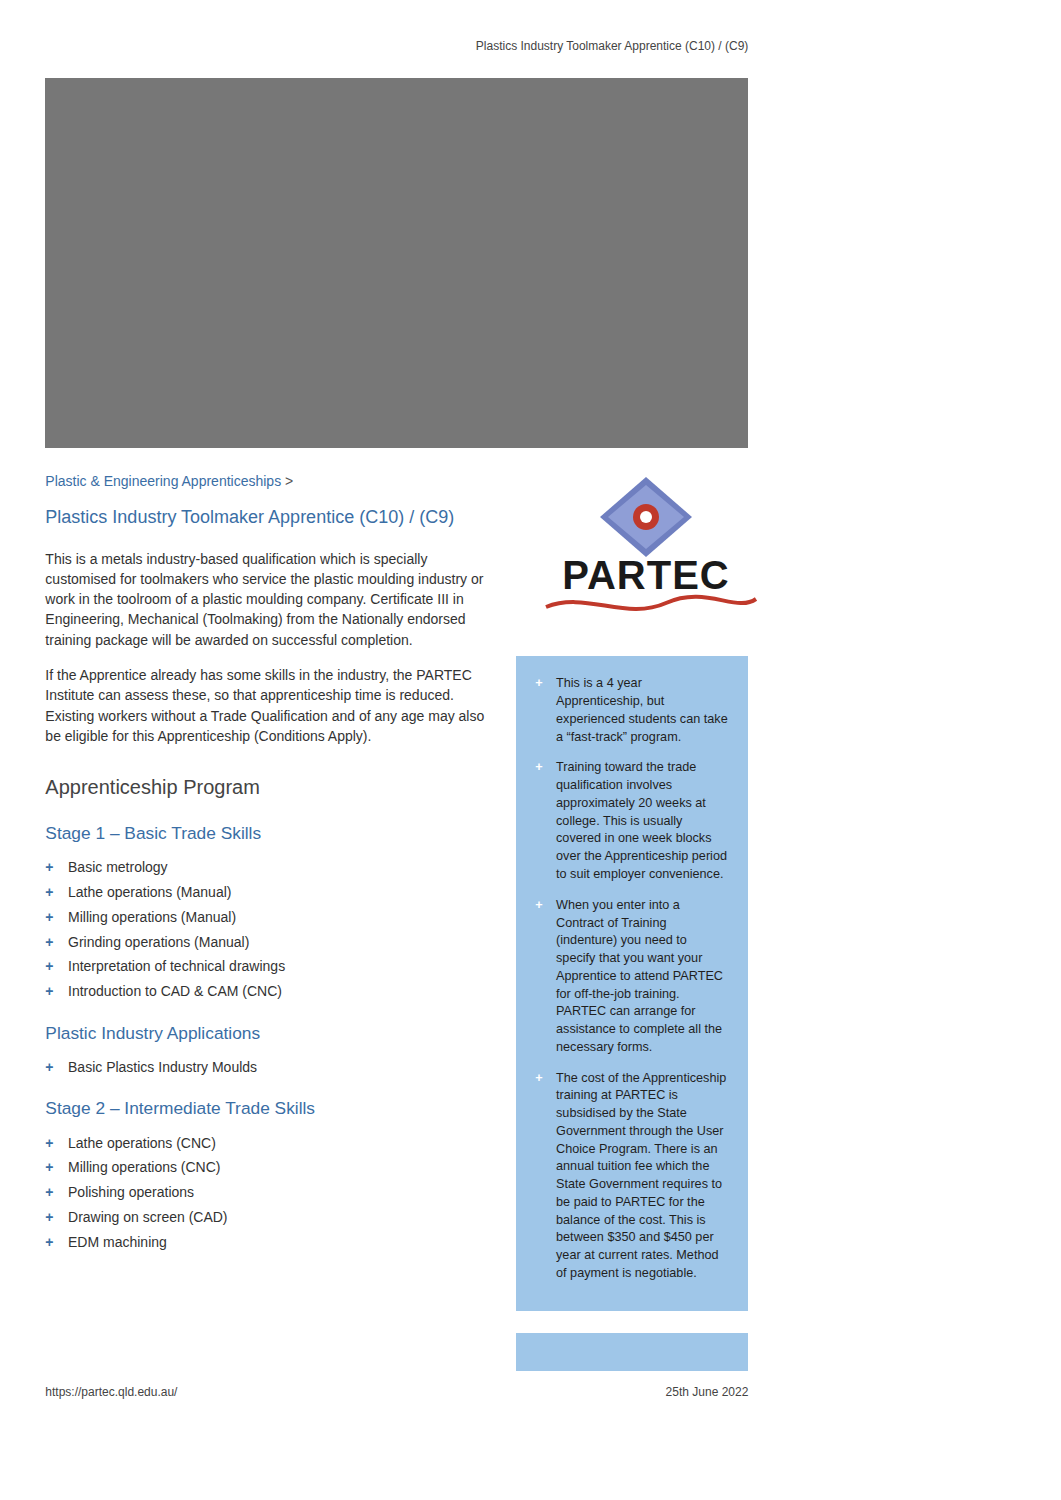Plastics Industry Toolmaker Apprentice (C10) / (C9)
Plastic & Engineering Apprenticeships >
Plastics Industry Toolmaker Apprentice (C10) / (C9)
This is a metals industry-based qualification which is specially customised for toolmakers who service the plastic moulding industry or work in the toolroom of a plastic moulding company. Certificate III in Engineering, Mechanical (Toolmaking) from the Nationally endorsed training package will be awarded on successful completion.
If the Apprentice already has some skills in the industry, the PARTEC Institute can assess these, so that apprenticeship time is reduced. Existing workers without a Trade Qualification and of any age may also be eligible for this Apprenticeship (Conditions Apply).
Apprenticeship Program
Stage 1 – Basic Trade Skills
Basic metrology
Lathe operations (Manual)
Milling operations (Manual)
Grinding operations (Manual)
Interpretation of technical drawings
Introduction to CAD & CAM (CNC)
Plastic Industry Applications
Basic Plastics Industry Moulds
Stage 2 – Intermediate Trade Skills
Lathe operations (CNC)
Milling operations (CNC)
Polishing operations
Drawing on screen (CAD)
EDM machining
PARTEC
This is a 4 year Apprenticeship, but experienced students can take a “fast-track” program.
Training toward the trade qualification involves approximately 20 weeks at college. This is usually covered in one week blocks over the Apprenticeship period to suit employer convenience.
When you enter into a Contract of Training (indenture) you need to specify that you want your Apprentice to attend PARTEC for off-the-job training. PARTEC can arrange for assistance to complete all the necessary forms.
The cost of the Apprenticeship training at PARTEC is subsidised by the State Government through the User Choice Program. There is an annual tuition fee which the State Government requires to be paid to PARTEC for the balance of the cost. This is between $350 and $450 per year at current rates. Method of payment is negotiable.
https://partec.qld.edu.au/ 25th June 2022